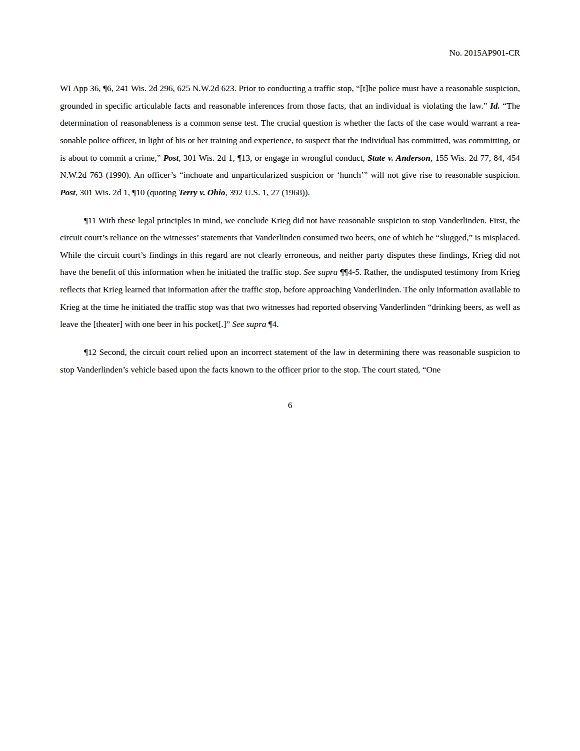No. 2015AP901-CR
WI App 36, ¶6, 241 Wis. 2d 296, 625 N.W.2d 623. Prior to conducting a traffic stop, “[t]he police must have a reasonable suspicion, grounded in specific articulable facts and reasonable inferences from those facts, that an individual is violating the law.” Id. “The determination of reasonableness is a common sense test. The crucial question is whether the facts of the case would warrant a reasonable police officer, in light of his or her training and experience, to suspect that the individual has committed, was committing, or is about to commit a crime,” Post, 301 Wis. 2d 1, ¶13, or engage in wrongful conduct, State v. Anderson, 155 Wis. 2d 77, 84, 454 N.W.2d 763 (1990). An officer’s “inchoate and unparticularized suspicion or ‘hunch’” will not give rise to reasonable suspicion. Post, 301 Wis. 2d 1, ¶10 (quoting Terry v. Ohio, 392 U.S. 1, 27 (1968)).
¶11 With these legal principles in mind, we conclude Krieg did not have reasonable suspicion to stop Vanderlinden. First, the circuit court’s reliance on the witnesses’ statements that Vanderlinden consumed two beers, one of which he “slugged,” is misplaced. While the circuit court’s findings in this regard are not clearly erroneous, and neither party disputes these findings, Krieg did not have the benefit of this information when he initiated the traffic stop. See supra ¶¶4-5. Rather, the undisputed testimony from Krieg reflects that Krieg learned that information after the traffic stop, before approaching Vanderlinden. The only information available to Krieg at the time he initiated the traffic stop was that two witnesses had reported observing Vanderlinden “drinking beers, as well as leave the [theater] with one beer in his pocket[.]” See supra ¶4.
¶12 Second, the circuit court relied upon an incorrect statement of the law in determining there was reasonable suspicion to stop Vanderlinden’s vehicle based upon the facts known to the officer prior to the stop. The court stated, “One
6